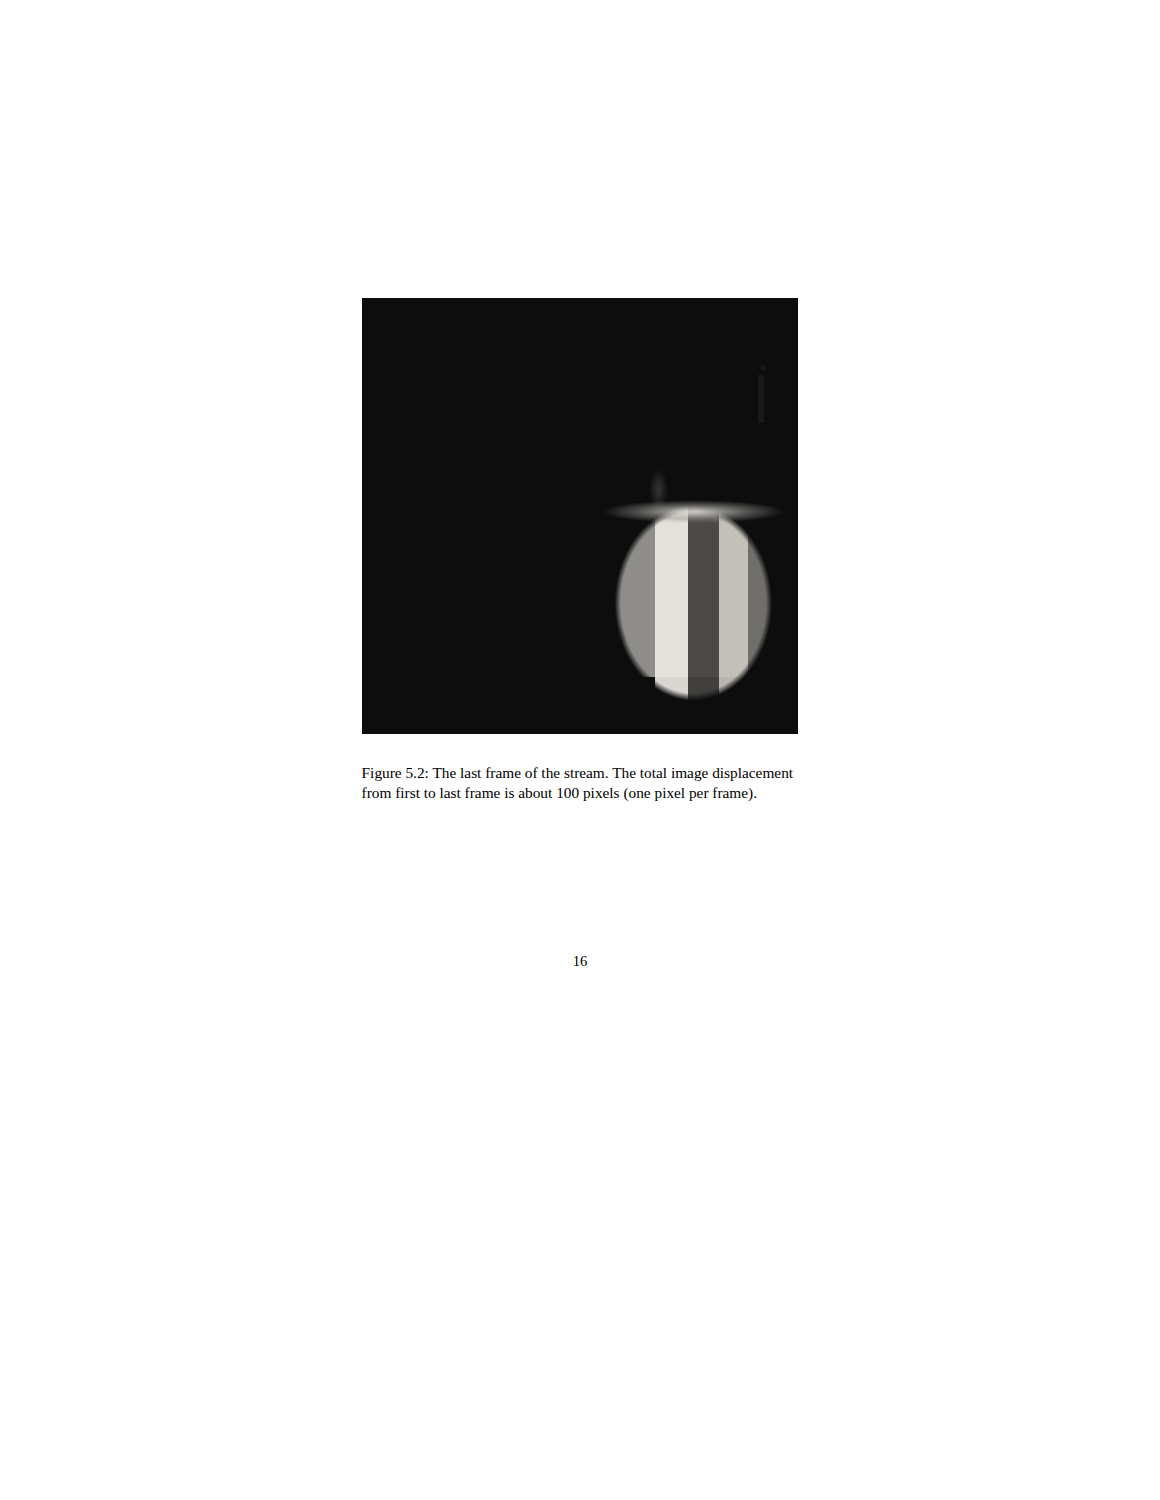Figure 5.2: The last frame of the stream. The total image displacement from first to last frame is about 100 pixels (one pixel per frame).
16